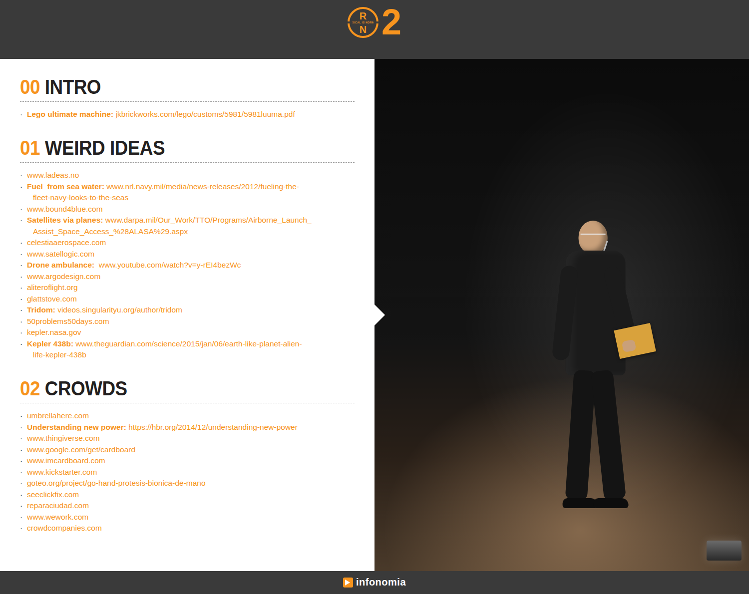R RADICAL IS NORMAL N
2
00 INTRO
Lego ultimate machine: jkbrickworks.com/lego/customs/5981/5981luuma.pdf
01 WEIRD IDEAS
www.ladeas.no
Fuel from sea water: www.nrl.navy.mil/media/news-releases/2012/fueling-the-
fleet-navy-looks-to-the-seas
www.bound4blue.com
Satellites via planes: www.darpa.mil/Our_Work/TTO/Programs/Airborne_Launch_
Assist_Space_Access_%28ALASA%29.aspx
celestiaaerospace.com
www.satellogic.com
Drone ambulance: www.youtube.com/watch?v=y-rEI4bezWc
www.argodesign.com
aliteroflight.org
glattstove.com
Tridom: videos.singularityu.org/author/tridom
50problems50days.com
kepler.nasa.gov
Kepler 438b: www.theguardian.com/science/2015/jan/06/earth-like-planet-alien-
life-kepler-438b
02 CROWDS
umbrellahere.com
Understanding new power: https://hbr.org/2014/12/understanding-new-power
www.thingiverse.com
www.google.com/get/cardboard
www.imcardboard.com
www.kickstarter.com
goteo.org/project/go-hand-protesis-bionica-de-mano
seeclickfix.com
reparaciudad.com
www.wework.com
crowdcompanies.com
infonomia